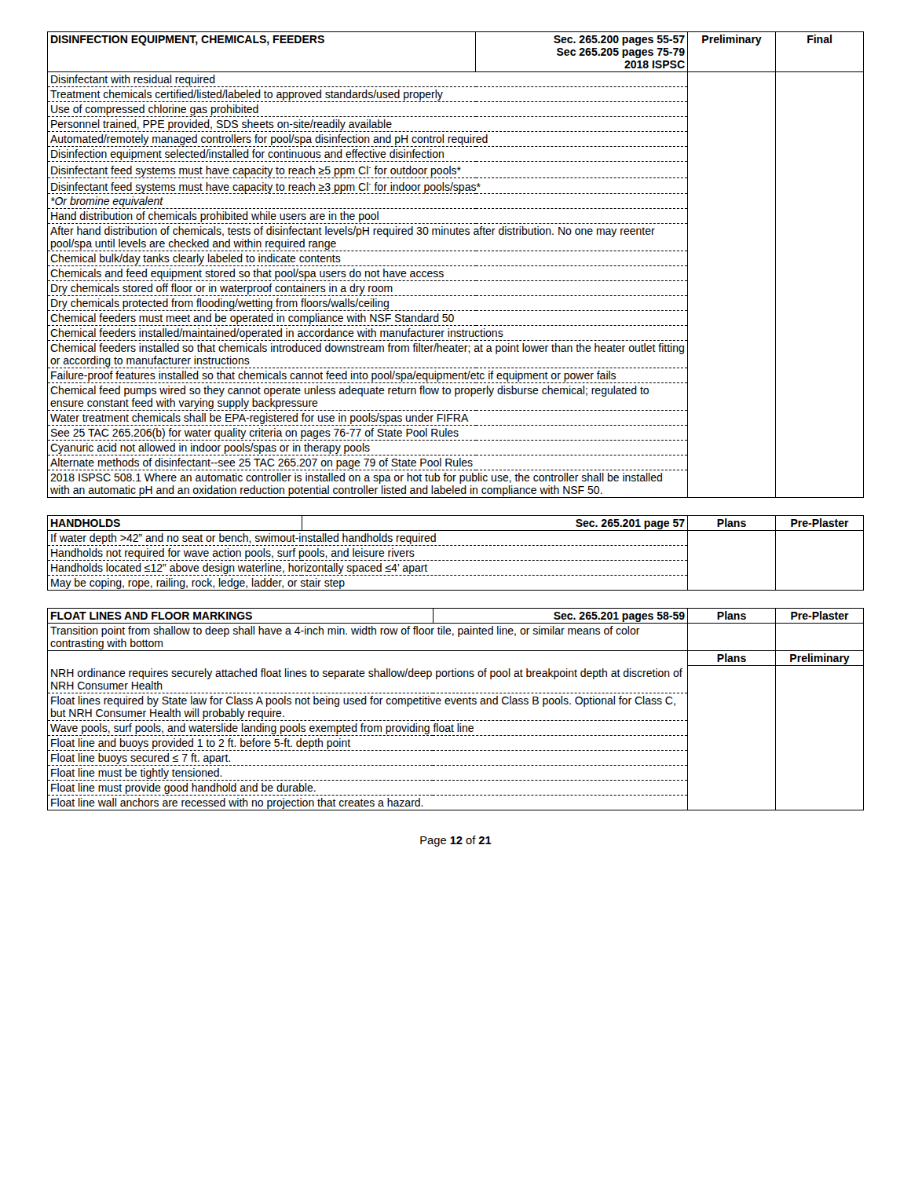| DISINFECTION EQUIPMENT, CHEMICALS, FEEDERS | Sec. 265.200 pages 55-57 Sec 265.205 pages 75-79 2018 ISPSC | Preliminary | Final |
| Disinfectant with residual required | | |
| Treatment chemicals certified/listed/labeled to approved standards/used properly | | |
| Use of compressed chlorine gas prohibited | | |
| Personnel trained, PPE provided, SDS sheets on-site/readily available | | |
| Automated/remotely managed controllers for pool/spa disinfection and pH control required | | |
| Disinfection equipment selected/installed for continuous and effective disinfection | | |
| Disinfectant feed systems must have capacity to reach ≥5 ppm Cl - for outdoor pools* | | |
| Disinfectant feed systems must have capacity to reach ≥3 ppm Cl - for indoor pools/spas* | | |
| *Or bromine equivalent | | |
| Hand distribution of chemicals prohibited while users are in the pool | | |
| After hand distribution of chemicals, tests of disinfectant levels/pH required 30 minutes after distribution. No one may reenter pool/spa until levels are checked and within required range | | |
| Chemical bulk/day tanks clearly labeled to indicate contents | | |
| Chemicals and feed equipment stored so that pool/spa users do not have access | | |
| Dry chemicals stored off floor or in waterproof containers in a dry room | | |
| Dry chemicals protected from flooding/wetting from floors/walls/ceiling | | |
| Chemical feeders must meet and be operated in compliance with NSF Standard 50 | | |
| Chemical feeders installed/maintained/operated in accordance with manufacturer instructions | | |
| Chemical feeders installed so that chemicals introduced downstream from filter/heater; at a point lower than the heater outlet fitting or according to manufacturer instructions | | |
| Failure-proof features installed so that chemicals cannot feed into pool/spa/equipment/etc if equipment or power fails | | |
| Chemical feed pumps wired so they cannot operate unless adequate return flow to properly disburse chemical; regulated to ensure constant feed with varying supply backpressure | | |
| Water treatment chemicals shall be EPA-registered for use in pools/spas under FIFRA | | |
| See 25 TAC 265.206(b) for water quality criteria on pages 76-77 of State Pool Rules | | |
| Cyanuric acid not allowed in indoor pools/spas or in therapy pools | | |
| Alternate methods of disinfectant--see 25 TAC 265.207 on page 79 of State Pool Rules | | |
| 2018 ISPSC 508.1 Where an automatic controller is installed on a spa or hot tub for public use, the controller shall be installed with an automatic pH and an oxidation reduction potential controller listed and labeled in compliance with NSF 50. | | |
| HANDHOLDS | Sec. 265.201 page 57 | Plans | Pre-Plaster |
| If water depth >42” and no seat or bench, swimout-installed handholds required | | |
| Handholds not required for wave action pools, surf pools, and leisure rivers | | |
| Handholds located ≤12” above design waterline, horizontally spaced ≤4’ apart | | |
| May be coping, rope, railing, rock, ledge, ladder, or stair step | | |
| FLOAT LINES AND FLOOR MARKINGS | Sec. 265.201 pages 58-59 | Plans | Pre-Plaster |
| Transition point from shallow to deep shall have a 4-inch min. width row of floor tile, painted line, or similar means of color contrasting with bottom | | |
| | Plans | Preliminary |
| NRH ordinance requires securely attached float lines to separate shallow/deep portions of pool at breakpoint depth at discretion of NRH Consumer Health | | |
| Float lines required by State law for Class A pools not being used for competitive events and Class B pools. Optional for Class C, but NRH Consumer Health will probably require. | | |
| Wave pools, surf pools, and waterslide landing pools exempted from providing float line | | |
| Float line and buoys provided 1 to 2 ft. before 5-ft. depth point | | |
| Float line buoys secured ≤ 7 ft. apart. | | |
| Float line must be tightly tensioned. | | |
| Float line must provide good handhold and be durable. | | |
| Float line wall anchors are recessed with no projection that creates a hazard. | | |
Page 12 of 21